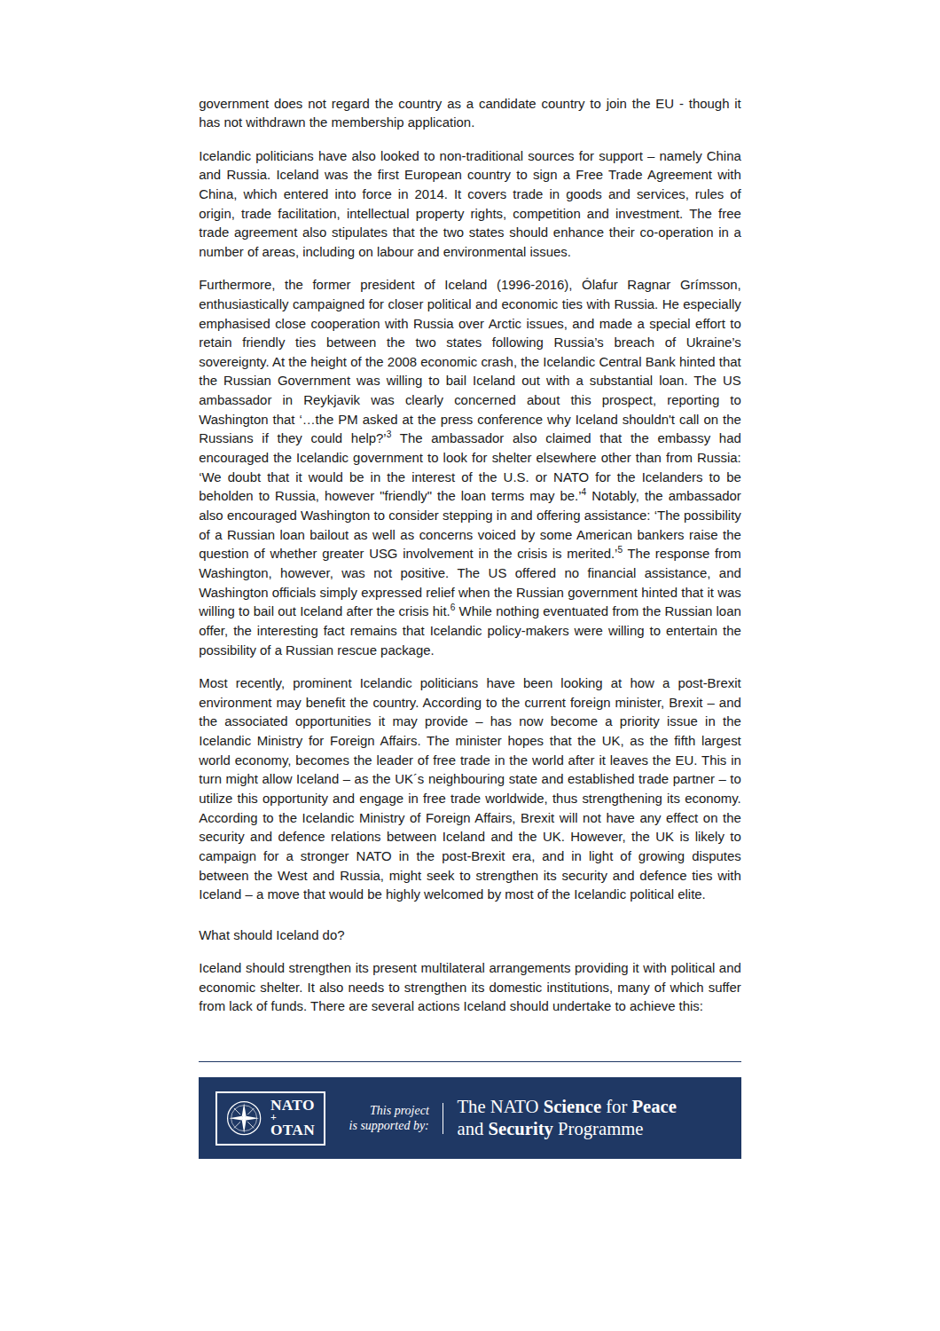government does not regard the country as a candidate country to join the EU - though it has not withdrawn the membership application.
Icelandic politicians have also looked to non-traditional sources for support – namely China and Russia. Iceland was the first European country to sign a Free Trade Agreement with China, which entered into force in 2014. It covers trade in goods and services, rules of origin, trade facilitation, intellectual property rights, competition and investment. The free trade agreement also stipulates that the two states should enhance their co-operation in a number of areas, including on labour and environmental issues.
Furthermore, the former president of Iceland (1996-2016), Ólafur Ragnar Grímsson, enthusiastically campaigned for closer political and economic ties with Russia. He especially emphasised close cooperation with Russia over Arctic issues, and made a special effort to retain friendly ties between the two states following Russia’s breach of Ukraine’s sovereignty. At the height of the 2008 economic crash, the Icelandic Central Bank hinted that the Russian Government was willing to bail Iceland out with a substantial loan. The US ambassador in Reykjavik was clearly concerned about this prospect, reporting to Washington that ‘…the PM asked at the press conference why Iceland shouldn't call on the Russians if they could help?’3 The ambassador also claimed that the embassy had encouraged the Icelandic government to look for shelter elsewhere other than from Russia: ‘We doubt that it would be in the interest of the U.S. or NATO for the Icelanders to be beholden to Russia, however "friendly" the loan terms may be.’4 Notably, the ambassador also encouraged Washington to consider stepping in and offering assistance: ‘The possibility of a Russian loan bailout as well as concerns voiced by some American bankers raise the question of whether greater USG involvement in the crisis is merited.’5 The response from Washington, however, was not positive. The US offered no financial assistance, and Washington officials simply expressed relief when the Russian government hinted that it was willing to bail out Iceland after the crisis hit.6 While nothing eventuated from the Russian loan offer, the interesting fact remains that Icelandic policy-makers were willing to entertain the possibility of a Russian rescue package.
Most recently, prominent Icelandic politicians have been looking at how a post-Brexit environment may benefit the country. According to the current foreign minister, Brexit – and the associated opportunities it may provide – has now become a priority issue in the Icelandic Ministry for Foreign Affairs. The minister hopes that the UK, as the fifth largest world economy, becomes the leader of free trade in the world after it leaves the EU. This in turn might allow Iceland – as the UK´s neighbouring state and established trade partner – to utilize this opportunity and engage in free trade worldwide, thus strengthening its economy. According to the Icelandic Ministry of Foreign Affairs, Brexit will not have any effect on the security and defence relations between Iceland and the UK. However, the UK is likely to campaign for a stronger NATO in the post-Brexit era, and in light of growing disputes between the West and Russia, might seek to strengthen its security and defence ties with Iceland – a move that would be highly welcomed by most of the Icelandic political elite.
What should Iceland do?
Iceland should strengthen its present multilateral arrangements providing it with political and economic shelter. It also needs to strengthen its domestic institutions, many of which suffer from lack of funds. There are several actions Iceland should undertake to achieve this:
NATO+OTAN
This project
is supported by:
The NATO Science for Peace
and Security Programme